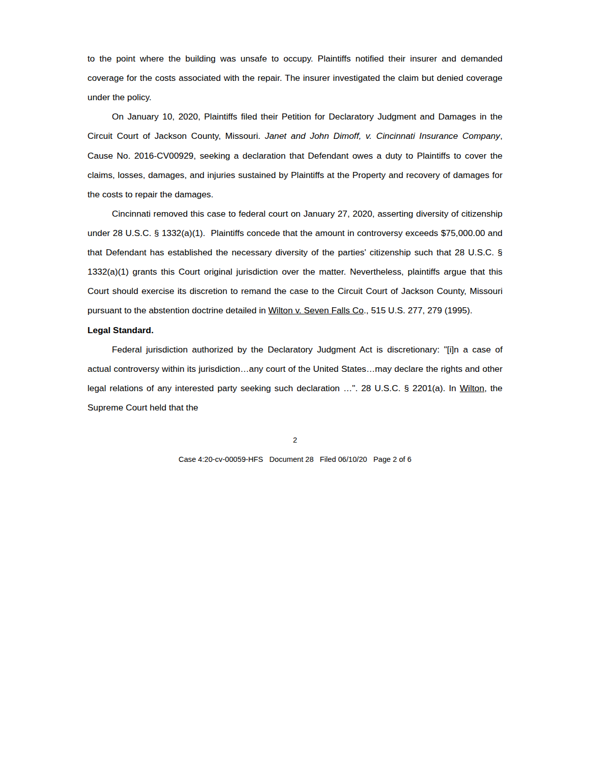to the point where the building was unsafe to occupy. Plaintiffs notified their insurer and demanded coverage for the costs associated with the repair. The insurer investigated the claim but denied coverage under the policy.
On January 10, 2020, Plaintiffs filed their Petition for Declaratory Judgment and Damages in the Circuit Court of Jackson County, Missouri. Janet and John Dimoff, v. Cincinnati Insurance Company, Cause No. 2016-CV00929, seeking a declaration that Defendant owes a duty to Plaintiffs to cover the claims, losses, damages, and injuries sustained by Plaintiffs at the Property and recovery of damages for the costs to repair the damages.
Cincinnati removed this case to federal court on January 27, 2020, asserting diversity of citizenship under 28 U.S.C. § 1332(a)(1). Plaintiffs concede that the amount in controversy exceeds $75,000.00 and that Defendant has established the necessary diversity of the parties' citizenship such that 28 U.S.C. § 1332(a)(1) grants this Court original jurisdiction over the matter. Nevertheless, plaintiffs argue that this Court should exercise its discretion to remand the case to the Circuit Court of Jackson County, Missouri pursuant to the abstention doctrine detailed in Wilton v. Seven Falls Co., 515 U.S. 277, 279 (1995).
Legal Standard.
Federal jurisdiction authorized by the Declaratory Judgment Act is discretionary: "[i]n a case of actual controversy within its jurisdiction…any court of the United States…may declare the rights and other legal relations of any interested party seeking such declaration …". 28 U.S.C. § 2201(a). In Wilton, the Supreme Court held that the
2
Case 4:20-cv-00059-HFS Document 28 Filed 06/10/20 Page 2 of 6